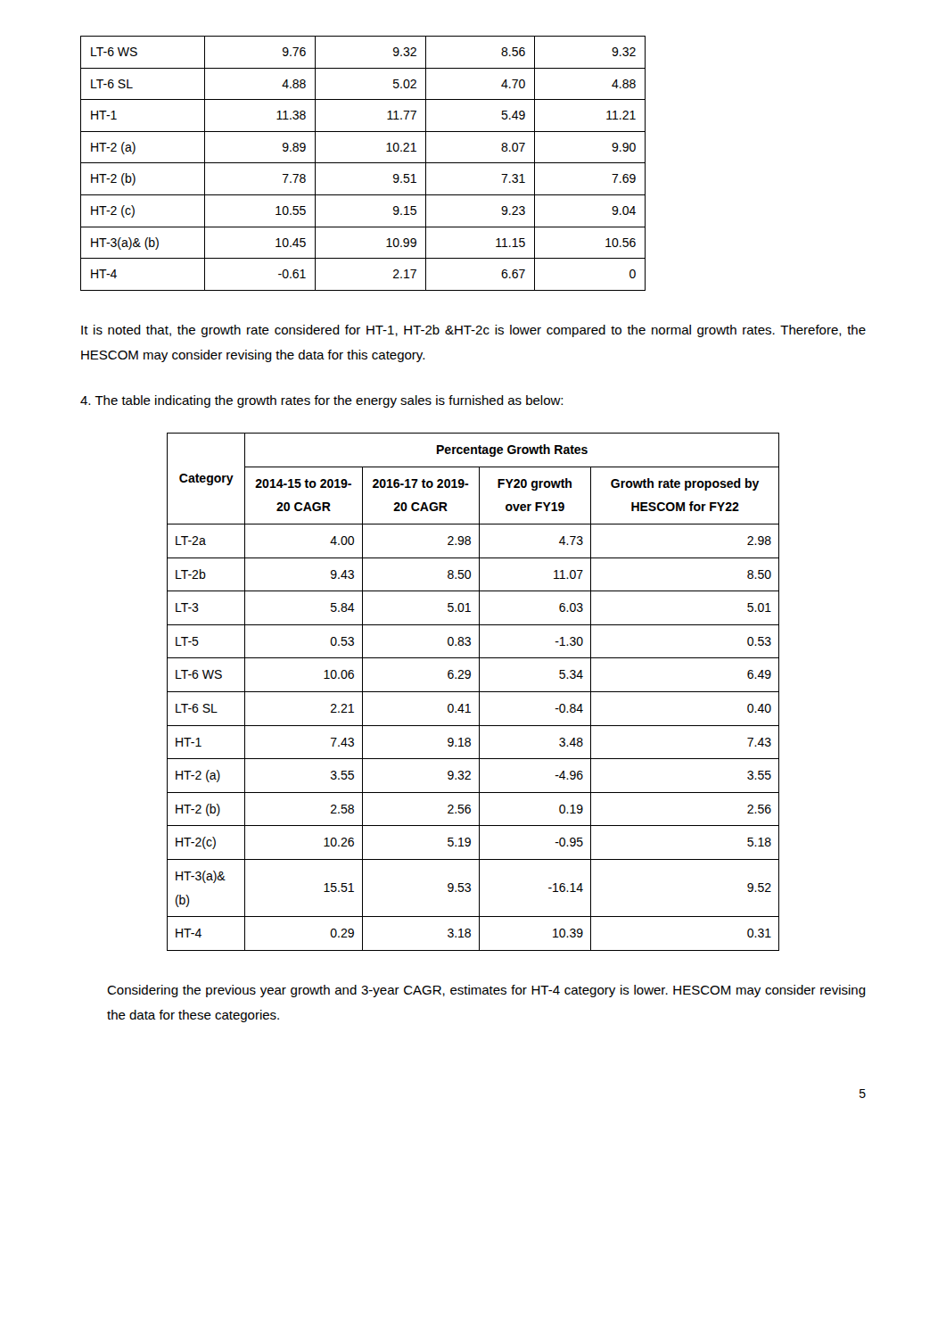| LT-6 WS | 9.76 | 9.32 | 8.56 | 9.32 |
| LT-6 SL | 4.88 | 5.02 | 4.70 | 4.88 |
| HT-1 | 11.38 | 11.77 | 5.49 | 11.21 |
| HT-2 (a) | 9.89 | 10.21 | 8.07 | 9.90 |
| HT-2 (b) | 7.78 | 9.51 | 7.31 | 7.69 |
| HT-2 (c) | 10.55 | 9.15 | 9.23 | 9.04 |
| HT-3(a)& (b) | 10.45 | 10.99 | 11.15 | 10.56 |
| HT-4 | -0.61 | 2.17 | 6.67 | 0 |
It is noted that, the growth rate considered for HT-1, HT-2b &HT-2c is lower compared to the normal growth rates. Therefore, the HESCOM may consider revising the data for this category.
4. The table indicating the growth rates for the energy sales is furnished as below:
| Category | Percentage Growth Rates |
| --- | --- |
| 2014-15 to 2019-20 CAGR | 2016-17 to 2019-20 CAGR | FY20 growth over FY19 | Growth rate proposed by HESCOM for FY22 |
| LT-2a | 4.00 | 2.98 | 4.73 | 2.98 |
| LT-2b | 9.43 | 8.50 | 11.07 | 8.50 |
| LT-3 | 5.84 | 5.01 | 6.03 | 5.01 |
| LT-5 | 0.53 | 0.83 | -1.30 | 0.53 |
| LT-6 WS | 10.06 | 6.29 | 5.34 | 6.49 |
| LT-6 SL | 2.21 | 0.41 | -0.84 | 0.40 |
| HT-1 | 7.43 | 9.18 | 3.48 | 7.43 |
| HT-2 (a) | 3.55 | 9.32 | -4.96 | 3.55 |
| HT-2 (b) | 2.58 | 2.56 | 0.19 | 2.56 |
| HT-2(c) | 10.26 | 5.19 | -0.95 | 5.18 |
| HT-3(a)& (b) | 15.51 | 9.53 | -16.14 | 9.52 |
| HT-4 | 0.29 | 3.18 | 10.39 | 0.31 |
Considering the previous year growth and 3-year CAGR, estimates for HT-4 category is lower. HESCOM may consider revising the data for these categories.
5